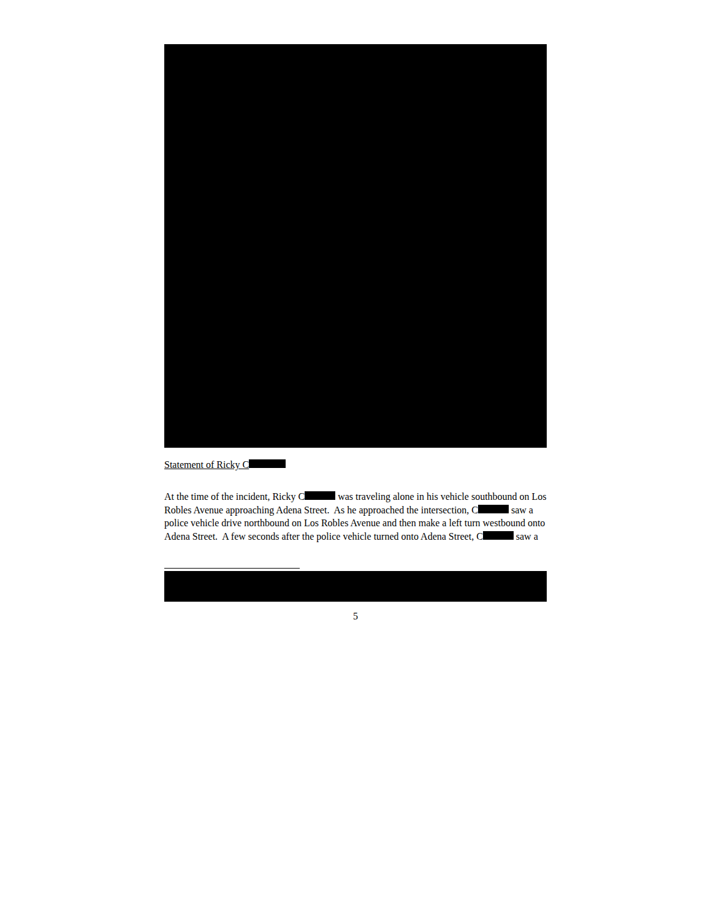Statement of Ricky C
At the time of the incident, Ricky C was traveling alone in his vehicle southbound on Los Robles Avenue approaching Adena Street. As he approached the intersection, C saw a police vehicle drive northbound on Los Robles Avenue and then make a left turn westbound onto Adena Street. A few seconds after the police vehicle turned onto Adena Street, C saw a
5